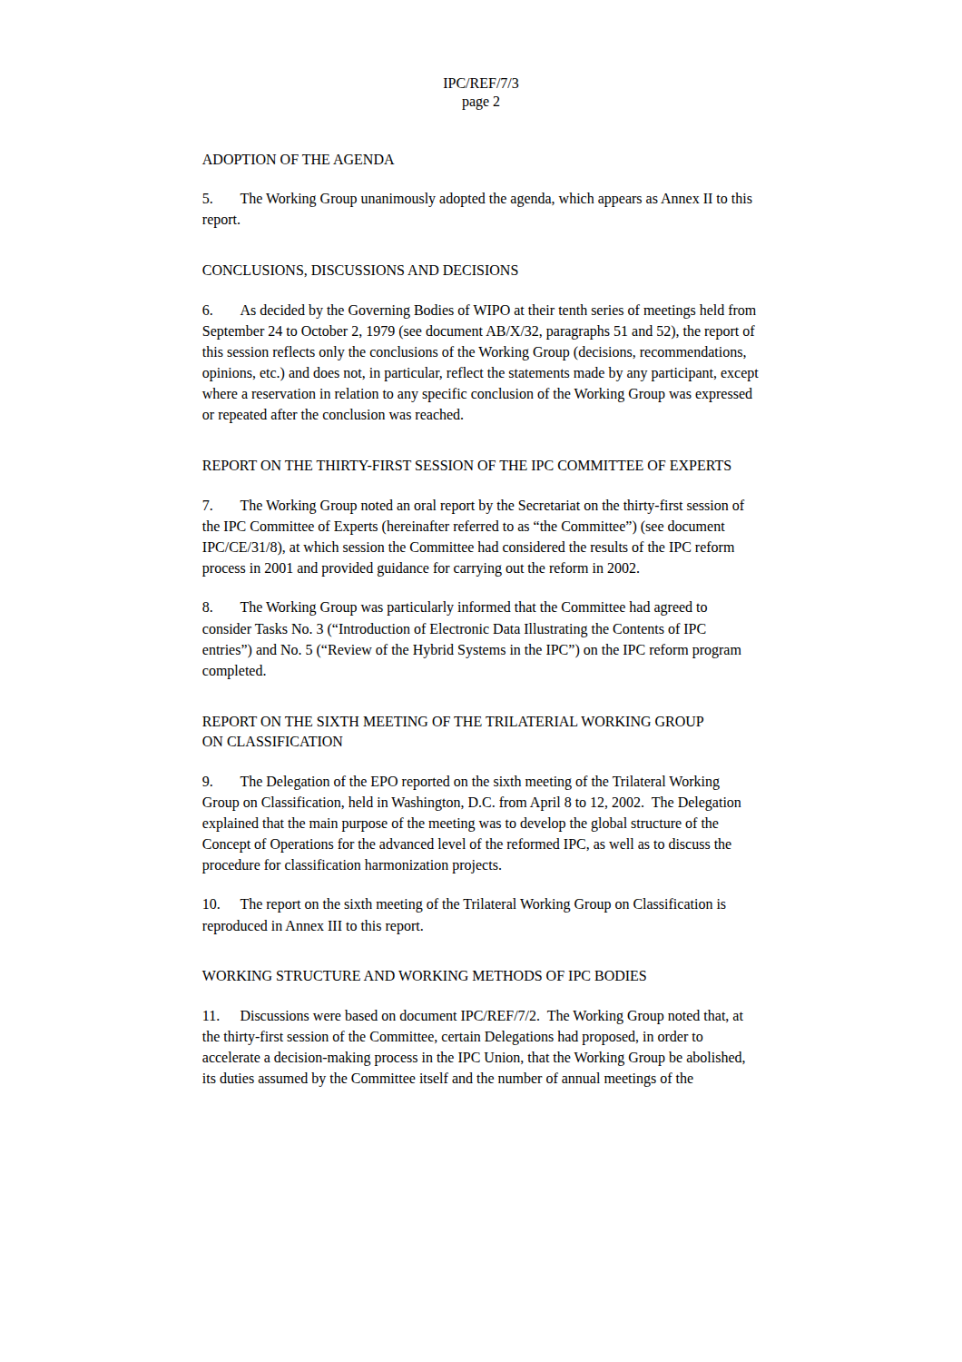IPC/REF/7/3 page 2
Adoption of the Agenda
5. The Working Group unanimously adopted the agenda, which appears as Annex II to this report.
Conclusions, Discussions and Decisions
6. As decided by the Governing Bodies of WIPO at their tenth series of meetings held from September 24 to October 2, 1979 (see document AB/X/32, paragraphs 51 and 52), the report of this session reflects only the conclusions of the Working Group (decisions, recommendations, opinions, etc.) and does not, in particular, reflect the statements made by any participant, except where a reservation in relation to any specific conclusion of the Working Group was expressed or repeated after the conclusion was reached.
Report on the Thirty-First Session of the IPC Committee of Experts
7. The Working Group noted an oral report by the Secretariat on the thirty-first session of the IPC Committee of Experts (hereinafter referred to as “the Committee”) (see document IPC/CE/31/8), at which session the Committee had considered the results of the IPC reform process in 2001 and provided guidance for carrying out the reform in 2002.
8. The Working Group was particularly informed that the Committee had agreed to consider Tasks No. 3 (“Introduction of Electronic Data Illustrating the Contents of IPC entries”) and No. 5 (“Review of the Hybrid Systems in the IPC”) on the IPC reform program completed.
Report on the Sixth Meeting of the Trilaterial Working Group
on Classification
9. The Delegation of the EPO reported on the sixth meeting of the Trilateral Working Group on Classification, held in Washington, D.C. from April 8 to 12, 2002. The Delegation explained that the main purpose of the meeting was to develop the global structure of the Concept of Operations for the advanced level of the reformed IPC, as well as to discuss the procedure for classification harmonization projects.
10. The report on the sixth meeting of the Trilateral Working Group on Classification is reproduced in Annex III to this report.
Working Structure and Working Methods of IPC Bodies
11. Discussions were based on document IPC/REF/7/2. The Working Group noted that, at the thirty-first session of the Committee, certain Delegations had proposed, in order to accelerate a decision-making process in the IPC Union, that the Working Group be abolished, its duties assumed by the Committee itself and the number of annual meetings of the